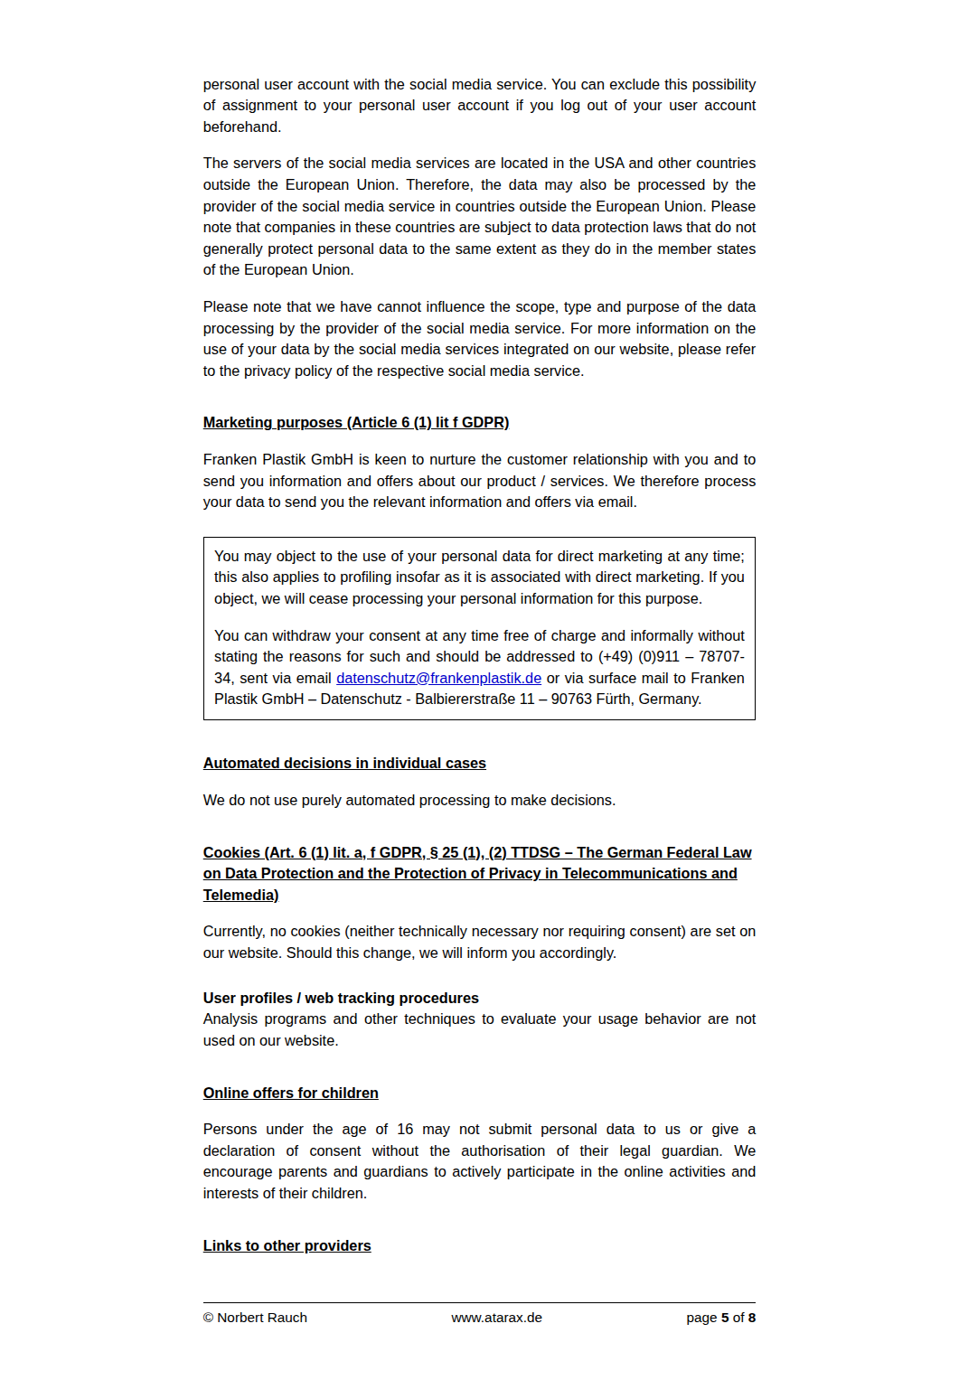personal user account with the social media service. You can exclude this possibility of assignment to your personal user account if you log out of your user account beforehand.
The servers of the social media services are located in the USA and other countries outside the European Union. Therefore, the data may also be processed by the provider of the social media service in countries outside the European Union. Please note that companies in these countries are subject to data protection laws that do not generally protect personal data to the same extent as they do in the member states of the European Union.
Please note that we have cannot influence the scope, type and purpose of the data processing by the provider of the social media service. For more information on the use of your data by the social media services integrated on our website, please refer to the privacy policy of the respective social media service.
Marketing purposes (Article 6 (1) lit f GDPR)
Franken Plastik GmbH is keen to nurture the customer relationship with you and to send you information and offers about our product / services. We therefore process your data to send you the relevant information and offers via email.
You may object to the use of your personal data for direct marketing at any time; this also applies to profiling insofar as it is associated with direct marketing. If you object, we will cease processing your personal information for this purpose.
You can withdraw your consent at any time free of charge and informally without stating the reasons for such and should be addressed to (+49) (0)911 – 78707-34, sent via email datenschutz@frankenplastik.de or via surface mail to Franken Plastik GmbH – Datenschutz - Balbiererstraße 11 – 90763 Fürth, Germany.
Automated decisions in individual cases
We do not use purely automated processing to make decisions.
Cookies (Art. 6 (1) lit. a, f GDPR, § 25 (1), (2) TTDSG – The German Federal Law on Data Protection and the Protection of Privacy in Telecommunications and Telemedia)
Currently, no cookies (neither technically necessary nor requiring consent) are set on our website. Should this change, we will inform you accordingly.
User profiles / web tracking procedures
Analysis programs and other techniques to evaluate your usage behavior are not used on our website.
Online offers for children
Persons under the age of 16 may not submit personal data to us or give a declaration of consent without the authorisation of their legal guardian. We encourage parents and guardians to actively participate in the online activities and interests of their children.
Links to other providers
© Norbert Rauch
www.atarax.de
page 5 of 8